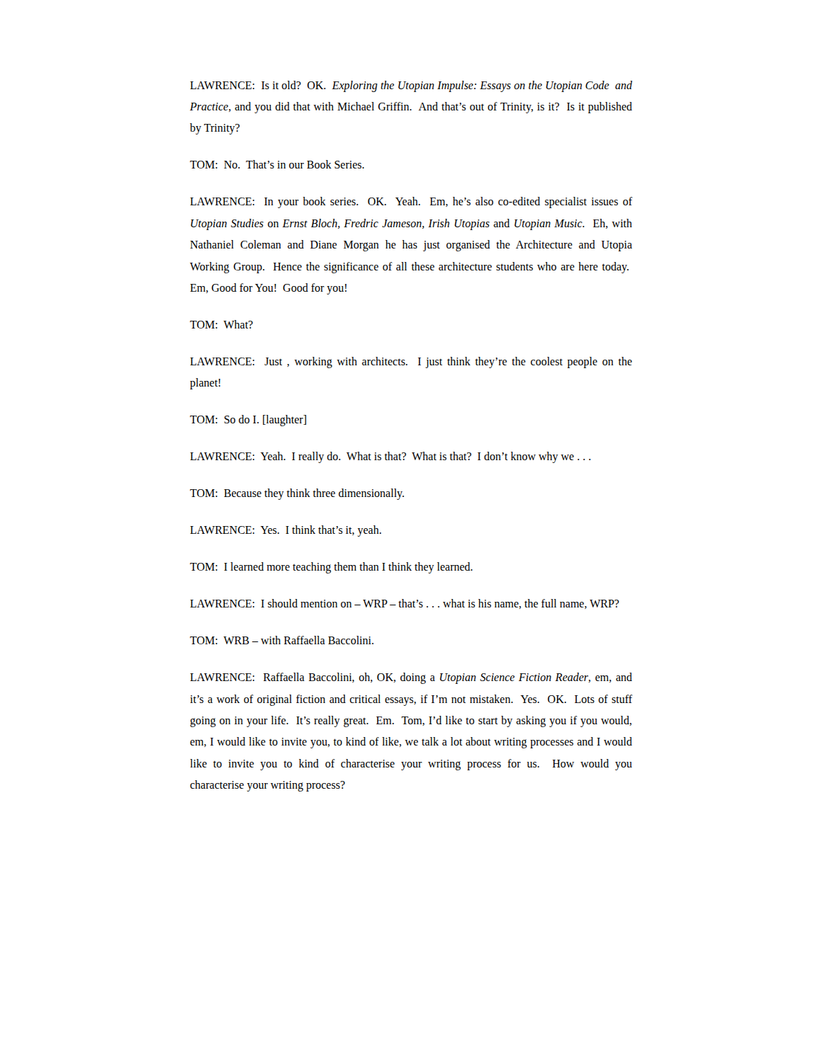LAWRENCE: Is it old? OK. Exploring the Utopian Impulse: Essays on the Utopian Code and Practice, and you did that with Michael Griffin. And that’s out of Trinity, is it? Is it published by Trinity?
TOM: No. That’s in our Book Series.
LAWRENCE: In your book series. OK. Yeah. Em, he’s also co-edited specialist issues of Utopian Studies on Ernst Bloch, Fredric Jameson, Irish Utopias and Utopian Music. Eh, with Nathaniel Coleman and Diane Morgan he has just organised the Architecture and Utopia Working Group. Hence the significance of all these architecture students who are here today. Em, Good for You! Good for you!
TOM: What?
LAWRENCE: Just , working with architects. I just think they’re the coolest people on the planet!
TOM: So do I. [laughter]
LAWRENCE: Yeah. I really do. What is that? What is that? I don’t know why we . . .
TOM: Because they think three dimensionally.
LAWRENCE: Yes. I think that’s it, yeah.
TOM: I learned more teaching them than I think they learned.
LAWRENCE: I should mention on – WRP – that’s . . . what is his name, the full name, WRP?
TOM: WRB – with Raffaella Baccolini.
LAWRENCE: Raffaella Baccolini, oh, OK, doing a Utopian Science Fiction Reader, em, and it’s a work of original fiction and critical essays, if I’m not mistaken. Yes. OK. Lots of stuff going on in your life. It’s really great. Em. Tom, I’d like to start by asking you if you would, em, I would like to invite you, to kind of like, we talk a lot about writing processes and I would like to invite you to kind of characterise your writing process for us. How would you characterise your writing process?